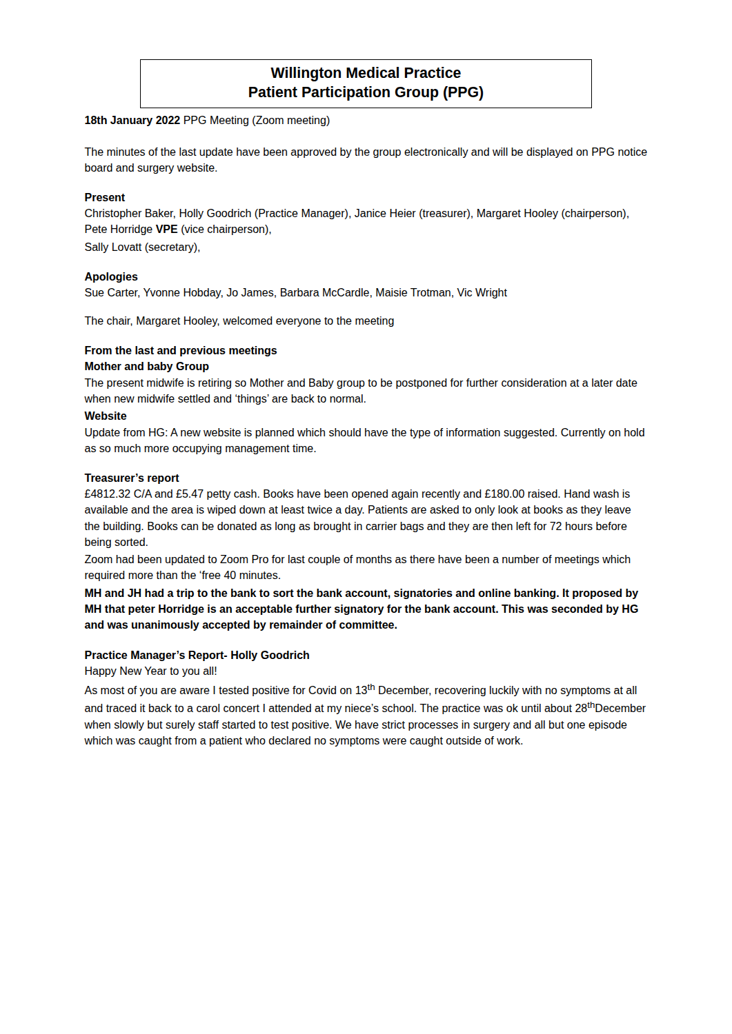Willington Medical Practice
Patient Participation Group (PPG)
18th January 2022 PPG Meeting (Zoom meeting)
The minutes of the last update have been approved by the group electronically and will be displayed on PPG notice board and surgery website.
Present
Christopher Baker, Holly Goodrich (Practice Manager), Janice Heier (treasurer), Margaret Hooley (chairperson), Pete Horridge VPE (vice chairperson),
Sally Lovatt (secretary),
Apologies
Sue Carter, Yvonne Hobday, Jo James, Barbara McCardle, Maisie Trotman, Vic Wright
The chair, Margaret Hooley, welcomed everyone to the meeting
From the last and previous meetings
Mother and baby Group
The present midwife is retiring so Mother and Baby group to be postponed for further consideration at a later date when new midwife settled and ‘things’ are back to normal.
Website
Update from HG: A new website is planned which should have the type of information suggested. Currently on hold as so much more occupying management time.
Treasurer’s report
£4812.32 C/A and £5.47 petty cash. Books have been opened again recently and £180.00 raised. Hand wash is available and the area is wiped down at least twice a day. Patients are asked to only look at books as they leave the building. Books can be donated as long as brought in carrier bags and they are then left for 72 hours before being sorted.
Zoom had been updated to Zoom Pro for last couple of months as there have been a number of meetings which required more than the ‘free 40 minutes.
MH and JH had a trip to the bank to sort the bank account, signatories and online banking. It proposed by MH that peter Horridge is an acceptable further signatory for the bank account. This was seconded by HG and was unanimously accepted by remainder of committee.
Practice Manager’s Report- Holly Goodrich
Happy New Year to you all!
As most of you are aware I tested positive for Covid on 13th December, recovering luckily with no symptoms at all and traced it back to a carol concert I attended at my niece’s school. The practice was ok until about 28thDecember when slowly but surely staff started to test positive. We have strict processes in surgery and all but one episode which was caught from a patient who declared no symptoms were caught outside of work.